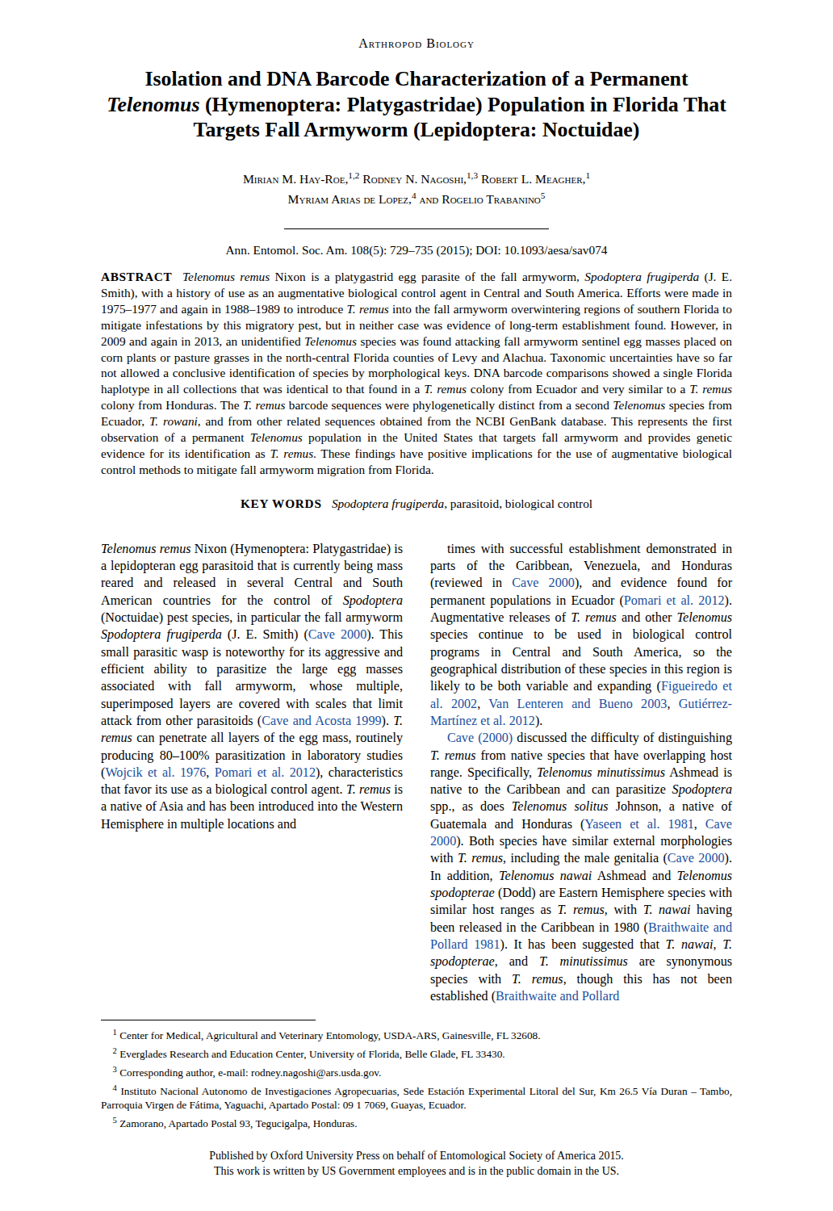Arthropod Biology
Isolation and DNA Barcode Characterization of a Permanent Telenomus (Hymenoptera: Platygastridae) Population in Florida That Targets Fall Armyworm (Lepidoptera: Noctuidae)
Mirian M. Hay-Roe,1,2 Rodney N. Nagoshi,1,3 Robert L. Meagher,1
Myriam Arias de Lopez,4 and Rogelio Trabanino5
Ann. Entomol. Soc. Am. 108(5): 729–735 (2015); DOI: 10.1093/aesa/sav074
ABSTRACT Telenomus remus Nixon is a platygastrid egg parasite of the fall armyworm, Spodoptera frugiperda (J. E. Smith), with a history of use as an augmentative biological control agent in Central and South America. Efforts were made in 1975–1977 and again in 1988–1989 to introduce T. remus into the fall armyworm overwintering regions of southern Florida to mitigate infestations by this migratory pest, but in neither case was evidence of long-term establishment found. However, in 2009 and again in 2013, an unidentified Telenomus species was found attacking fall armyworm sentinel egg masses placed on corn plants or pasture grasses in the north-central Florida counties of Levy and Alachua. Taxonomic uncertainties have so far not allowed a conclusive identification of species by morphological keys. DNA barcode comparisons showed a single Florida haplotype in all collections that was identical to that found in a T. remus colony from Ecuador and very similar to a T. remus colony from Honduras. The T. remus barcode sequences were phylogenetically distinct from a second Telenomus species from Ecuador, T. rowani, and from other related sequences obtained from the NCBI GenBank database. This represents the first observation of a permanent Telenomus population in the United States that targets fall armyworm and provides genetic evidence for its identification as T. remus. These findings have positive implications for the use of augmentative biological control methods to mitigate fall armyworm migration from Florida.
KEY WORDS Spodoptera frugiperda, parasitoid, biological control
Telenomus remus Nixon (Hymenoptera: Platygastridae) is a lepidopteran egg parasitoid that is currently being mass reared and released in several Central and South American countries for the control of Spodoptera (Noctuidae) pest species, in particular the fall armyworm Spodoptera frugiperda (J. E. Smith) (Cave 2000). This small parasitic wasp is noteworthy for its aggressive and efficient ability to parasitize the large egg masses associated with fall armyworm, whose multiple, superimposed layers are covered with scales that limit attack from other parasitoids (Cave and Acosta 1999). T. remus can penetrate all layers of the egg mass, routinely producing 80–100% parasitization in laboratory studies (Wojcik et al. 1976, Pomari et al. 2012), characteristics that favor its use as a biological control agent. T. remus is a native of Asia and has been introduced into the Western Hemisphere in multiple locations and
times with successful establishment demonstrated in parts of the Caribbean, Venezuela, and Honduras (reviewed in Cave 2000), and evidence found for permanent populations in Ecuador (Pomari et al. 2012). Augmentative releases of T. remus and other Telenomus species continue to be used in biological control programs in Central and South America, so the geographical distribution of these species in this region is likely to be both variable and expanding (Figueiredo et al. 2002, Van Lenteren and Bueno 2003, Gutiérrez-Martínez et al. 2012).
Cave (2000) discussed the difficulty of distinguishing T. remus from native species that have overlapping host range. Specifically, Telenomus minutissimus Ashmead is native to the Caribbean and can parasitize Spodoptera spp., as does Telenomus solitus Johnson, a native of Guatemala and Honduras (Yaseen et al. 1981, Cave 2000). Both species have similar external morphologies with T. remus, including the male genitalia (Cave 2000). In addition, Telenomus nawai Ashmead and Telenomus spodopterae (Dodd) are Eastern Hemisphere species with similar host ranges as T. remus, with T. nawai having been released in the Caribbean in 1980 (Braithwaite and Pollard 1981). It has been suggested that T. nawai, T. spodopterae, and T. minutissimus are synonymous species with T. remus, though this has not been established (Braithwaite and Pollard
1 Center for Medical, Agricultural and Veterinary Entomology, USDA-ARS, Gainesville, FL 32608.
2 Everglades Research and Education Center, University of Florida, Belle Glade, FL 33430.
3 Corresponding author, e-mail: rodney.nagoshi@ars.usda.gov.
4 Instituto Nacional Autonomo de Investigaciones Agropecuarias, Sede Estación Experimental Litoral del Sur, Km 26.5 Vía Duran – Tambo, Parroquia Virgen de Fátima, Yaguachi, Apartado Postal: 09 1 7069, Guayas, Ecuador.
5 Zamorano, Apartado Postal 93, Tegucigalpa, Honduras.
Published by Oxford University Press on behalf of Entomological Society of America 2015.
This work is written by US Government employees and is in the public domain in the US.